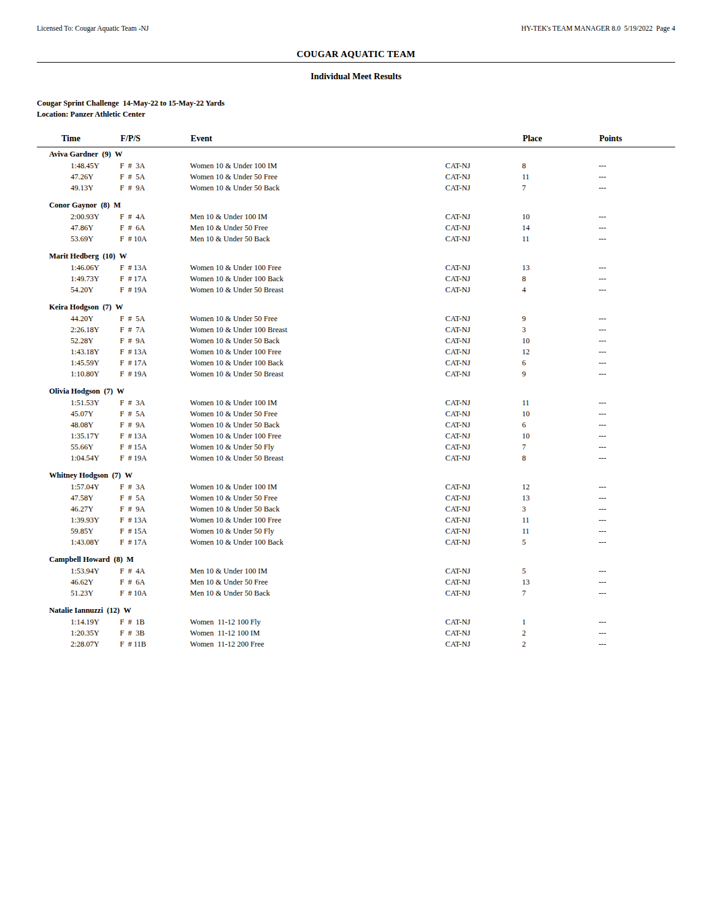Licensed To: Cougar Aquatic Team -NJ
HY-TEK's TEAM MANAGER 8.0 5/19/2022 Page 4
COUGAR AQUATIC TEAM
Individual Meet Results
Cougar Sprint Challenge 14-May-22 to 15-May-22 Yards
Location: Panzer Athletic Center
| Time | F/P/S | Event | | Place | Points |
| --- | --- | --- | --- | --- | --- |
| Aviva Gardner (9) W |
| 1:48.45Y | F # 3A | Women 10 & Under 100 IM | CAT-NJ | 8 | --- |
| 47.26Y | F # 5A | Women 10 & Under 50 Free | CAT-NJ | 11 | --- |
| 49.13Y | F # 9A | Women 10 & Under 50 Back | CAT-NJ | 7 | --- |
| Conor Gaynor (8) M |
| 2:00.93Y | F # 4A | Men 10 & Under 100 IM | CAT-NJ | 10 | --- |
| 47.86Y | F # 6A | Men 10 & Under 50 Free | CAT-NJ | 14 | --- |
| 53.69Y | F # 10A | Men 10 & Under 50 Back | CAT-NJ | 11 | --- |
| Marit Hedberg (10) W |
| 1:46.06Y | F # 13A | Women 10 & Under 100 Free | CAT-NJ | 13 | --- |
| 1:49.73Y | F # 17A | Women 10 & Under 100 Back | CAT-NJ | 8 | --- |
| 54.20Y | F # 19A | Women 10 & Under 50 Breast | CAT-NJ | 4 | --- |
| Keira Hodgson (7) W |
| 44.20Y | F # 5A | Women 10 & Under 50 Free | CAT-NJ | 9 | --- |
| 2:26.18Y | F # 7A | Women 10 & Under 100 Breast | CAT-NJ | 3 | --- |
| 52.28Y | F # 9A | Women 10 & Under 50 Back | CAT-NJ | 10 | --- |
| 1:43.18Y | F # 13A | Women 10 & Under 100 Free | CAT-NJ | 12 | --- |
| 1:45.59Y | F # 17A | Women 10 & Under 100 Back | CAT-NJ | 6 | --- |
| 1:10.80Y | F # 19A | Women 10 & Under 50 Breast | CAT-NJ | 9 | --- |
| Olivia Hodgson (7) W |
| 1:51.53Y | F # 3A | Women 10 & Under 100 IM | CAT-NJ | 11 | --- |
| 45.07Y | F # 5A | Women 10 & Under 50 Free | CAT-NJ | 10 | --- |
| 48.08Y | F # 9A | Women 10 & Under 50 Back | CAT-NJ | 6 | --- |
| 1:35.17Y | F # 13A | Women 10 & Under 100 Free | CAT-NJ | 10 | --- |
| 55.66Y | F # 15A | Women 10 & Under 50 Fly | CAT-NJ | 7 | --- |
| 1:04.54Y | F # 19A | Women 10 & Under 50 Breast | CAT-NJ | 8 | --- |
| Whitney Hodgson (7) W |
| 1:57.04Y | F # 3A | Women 10 & Under 100 IM | CAT-NJ | 12 | --- |
| 47.58Y | F # 5A | Women 10 & Under 50 Free | CAT-NJ | 13 | --- |
| 46.27Y | F # 9A | Women 10 & Under 50 Back | CAT-NJ | 3 | --- |
| 1:39.93Y | F # 13A | Women 10 & Under 100 Free | CAT-NJ | 11 | --- |
| 59.85Y | F # 15A | Women 10 & Under 50 Fly | CAT-NJ | 11 | --- |
| 1:43.08Y | F # 17A | Women 10 & Under 100 Back | CAT-NJ | 5 | --- |
| Campbell Howard (8) M |
| 1:53.94Y | F # 4A | Men 10 & Under 100 IM | CAT-NJ | 5 | --- |
| 46.62Y | F # 6A | Men 10 & Under 50 Free | CAT-NJ | 13 | --- |
| 51.23Y | F # 10A | Men 10 & Under 50 Back | CAT-NJ | 7 | --- |
| Natalie Iannuzzi (12) W |
| 1:14.19Y | F # 1B | Women 11-12 100 Fly | CAT-NJ | 1 | --- |
| 1:20.35Y | F # 3B | Women 11-12 100 IM | CAT-NJ | 2 | --- |
| 2:28.07Y | F # 11B | Women 11-12 200 Free | CAT-NJ | 2 | --- |